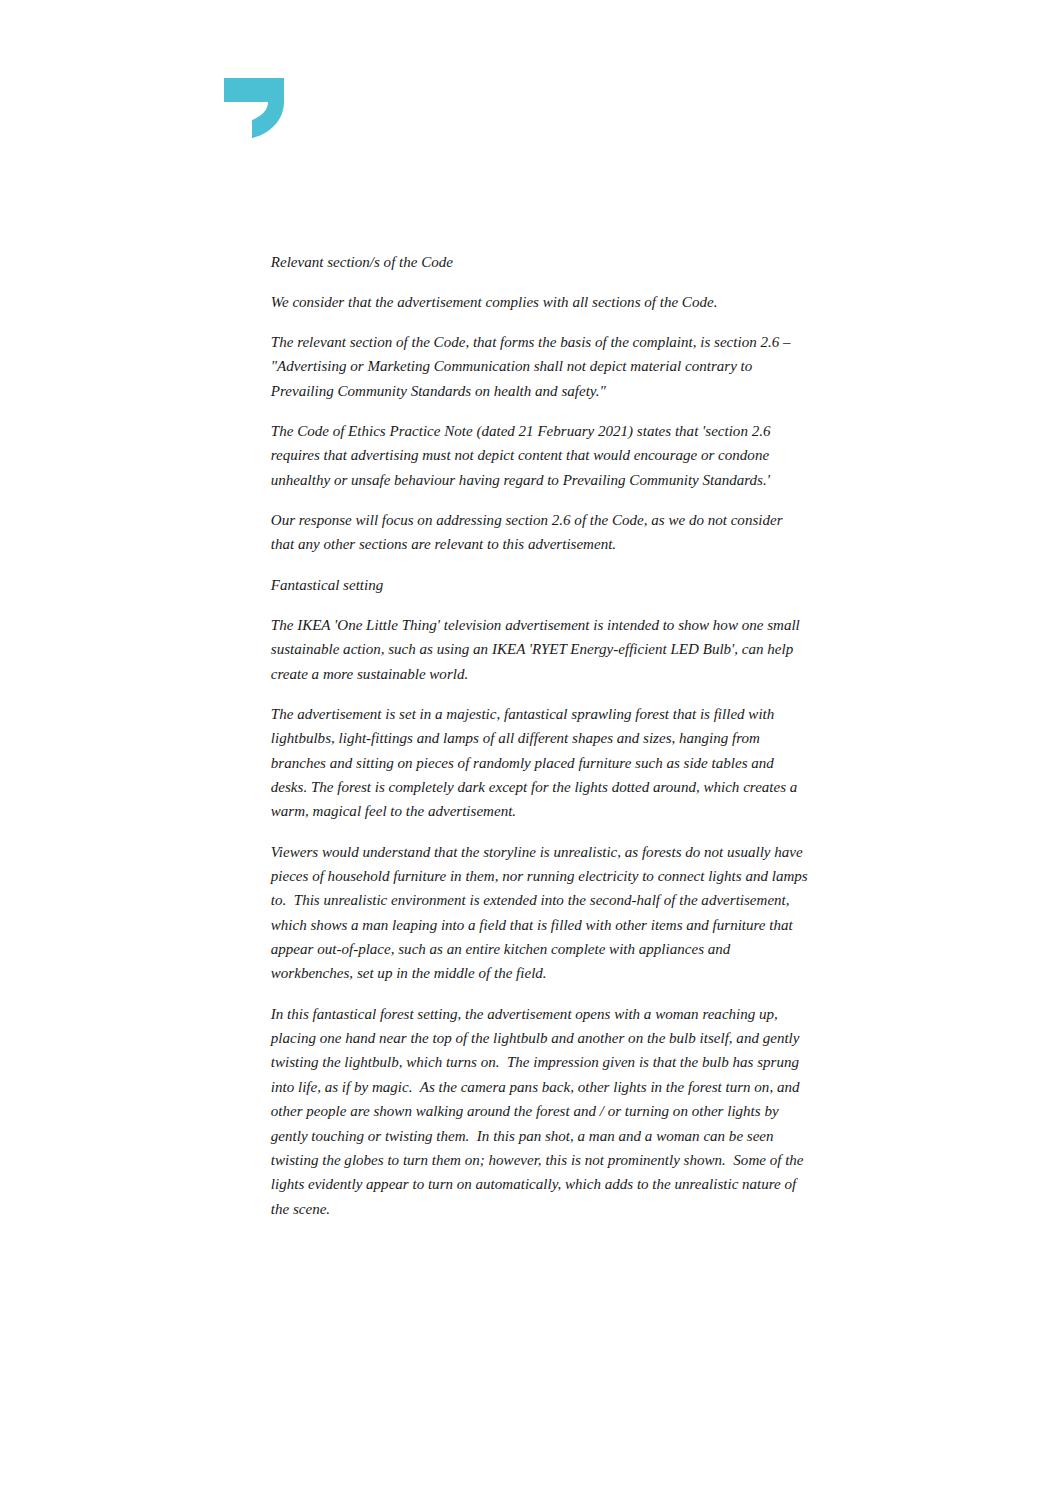Relevant section/s of the Code
We consider that the advertisement complies with all sections of the Code.
The relevant section of the Code, that forms the basis of the complaint, is section 2.6 – "Advertising or Marketing Communication shall not depict material contrary to Prevailing Community Standards on health and safety."
The Code of Ethics Practice Note (dated 21 February 2021) states that 'section 2.6 requires that advertising must not depict content that would encourage or condone unhealthy or unsafe behaviour having regard to Prevailing Community Standards.'
Our response will focus on addressing section 2.6 of the Code, as we do not consider that any other sections are relevant to this advertisement.
Fantastical setting
The IKEA 'One Little Thing' television advertisement is intended to show how one small sustainable action, such as using an IKEA 'RYET Energy-efficient LED Bulb', can help create a more sustainable world.
The advertisement is set in a majestic, fantastical sprawling forest that is filled with lightbulbs, light-fittings and lamps of all different shapes and sizes, hanging from branches and sitting on pieces of randomly placed furniture such as side tables and desks. The forest is completely dark except for the lights dotted around, which creates a warm, magical feel to the advertisement.
Viewers would understand that the storyline is unrealistic, as forests do not usually have pieces of household furniture in them, nor running electricity to connect lights and lamps to. This unrealistic environment is extended into the second-half of the advertisement, which shows a man leaping into a field that is filled with other items and furniture that appear out-of-place, such as an entire kitchen complete with appliances and workbenches, set up in the middle of the field.
In this fantastical forest setting, the advertisement opens with a woman reaching up, placing one hand near the top of the lightbulb and another on the bulb itself, and gently twisting the lightbulb, which turns on. The impression given is that the bulb has sprung into life, as if by magic. As the camera pans back, other lights in the forest turn on, and other people are shown walking around the forest and / or turning on other lights by gently touching or twisting them. In this pan shot, a man and a woman can be seen twisting the globes to turn them on; however, this is not prominently shown. Some of the lights evidently appear to turn on automatically, which adds to the unrealistic nature of the scene.